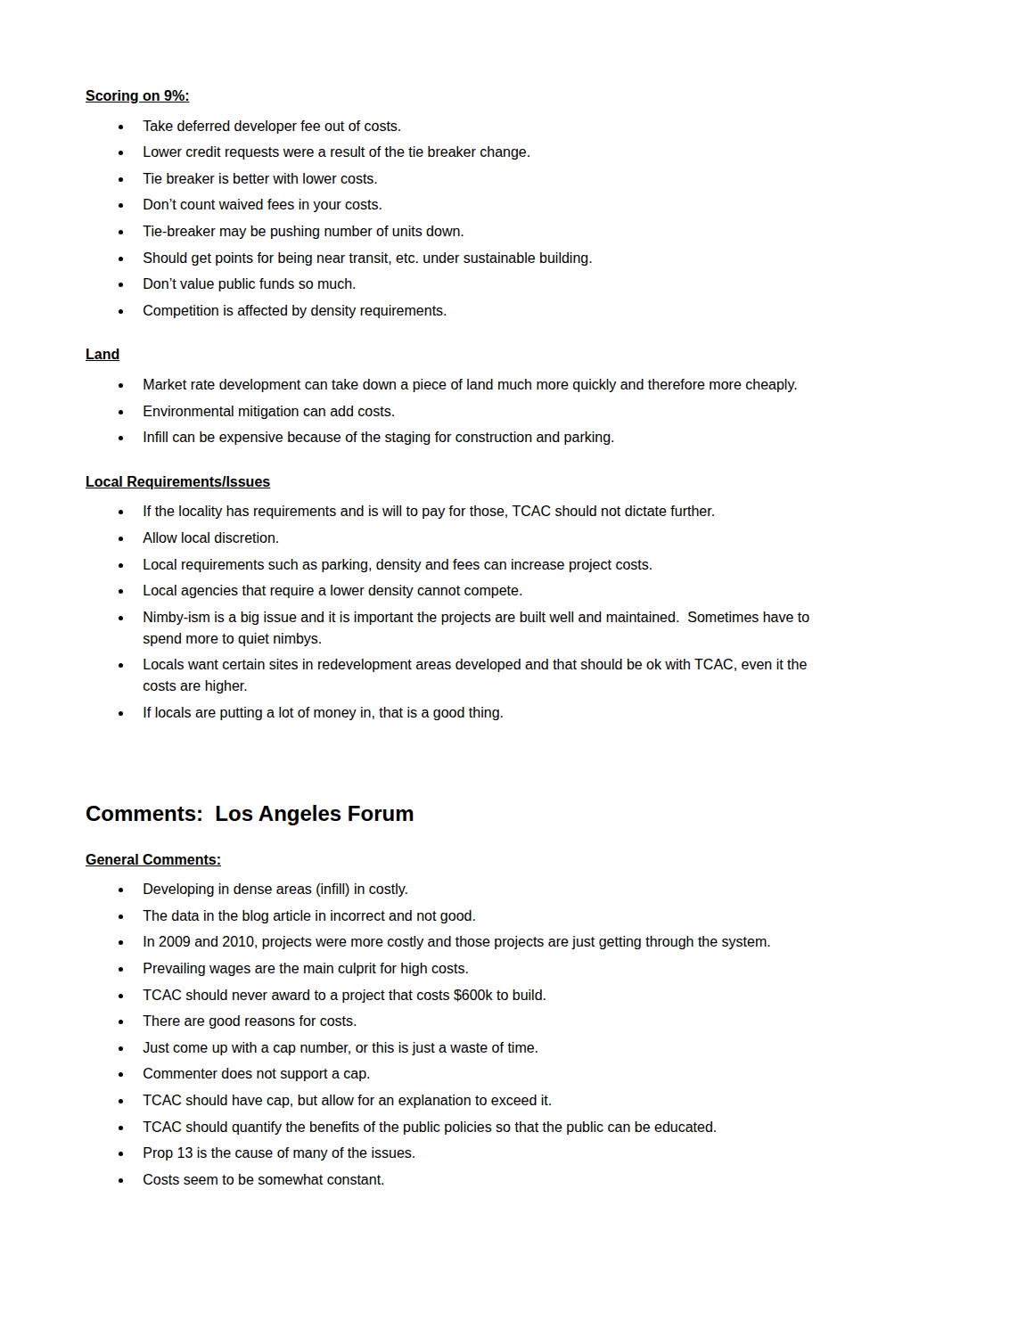Scoring on 9%:
Take deferred developer fee out of costs.
Lower credit requests were a result of the tie breaker change.
Tie breaker is better with lower costs.
Don’t count waived fees in your costs.
Tie-breaker may be pushing number of units down.
Should get points for being near transit, etc. under sustainable building.
Don’t value public funds so much.
Competition is affected by density requirements.
Land
Market rate development can take down a piece of land much more quickly and therefore more cheaply.
Environmental mitigation can add costs.
Infill can be expensive because of the staging for construction and parking.
Local Requirements/Issues
If the locality has requirements and is will to pay for those, TCAC should not dictate further.
Allow local discretion.
Local requirements such as parking, density and fees can increase project costs.
Local agencies that require a lower density cannot compete.
Nimby-ism is a big issue and it is important the projects are built well and maintained. Sometimes have to spend more to quiet nimbys.
Locals want certain sites in redevelopment areas developed and that should be ok with TCAC, even it the costs are higher.
If locals are putting a lot of money in, that is a good thing.
Comments: Los Angeles Forum
General Comments:
Developing in dense areas (infill) in costly.
The data in the blog article in incorrect and not good.
In 2009 and 2010, projects were more costly and those projects are just getting through the system.
Prevailing wages are the main culprit for high costs.
TCAC should never award to a project that costs $600k to build.
There are good reasons for costs.
Just come up with a cap number, or this is just a waste of time.
Commenter does not support a cap.
TCAC should have cap, but allow for an explanation to exceed it.
TCAC should quantify the benefits of the public policies so that the public can be educated.
Prop 13 is the cause of many of the issues.
Costs seem to be somewhat constant.